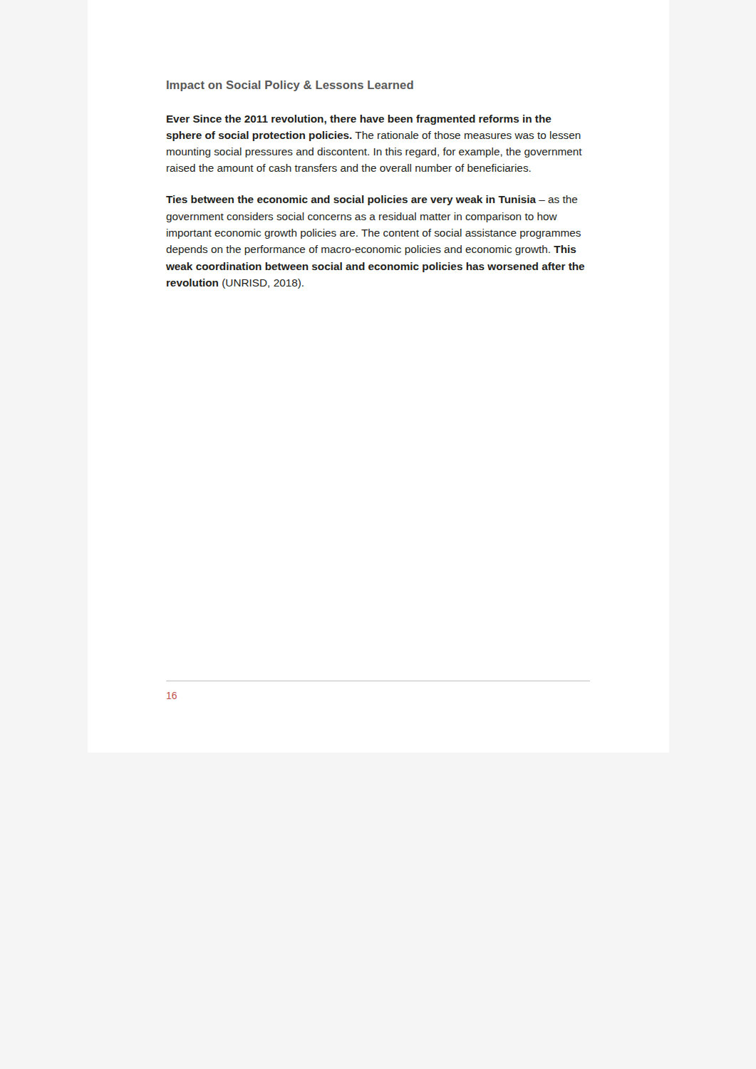Impact on Social Policy & Lessons Learned
Ever Since the 2011 revolution, there have been fragmented reforms in the sphere of social protection policies. The rationale of those measures was to lessen mounting social pressures and discontent. In this regard, for example, the government raised the amount of cash transfers and the overall number of beneficiaries.
Ties between the economic and social policies are very weak in Tunisia – as the government considers social concerns as a residual matter in comparison to how important economic growth policies are. The content of social assistance programmes depends on the performance of macro-economic policies and economic growth. This weak coordination between social and economic policies has worsened after the revolution (UNRISD, 2018).
16